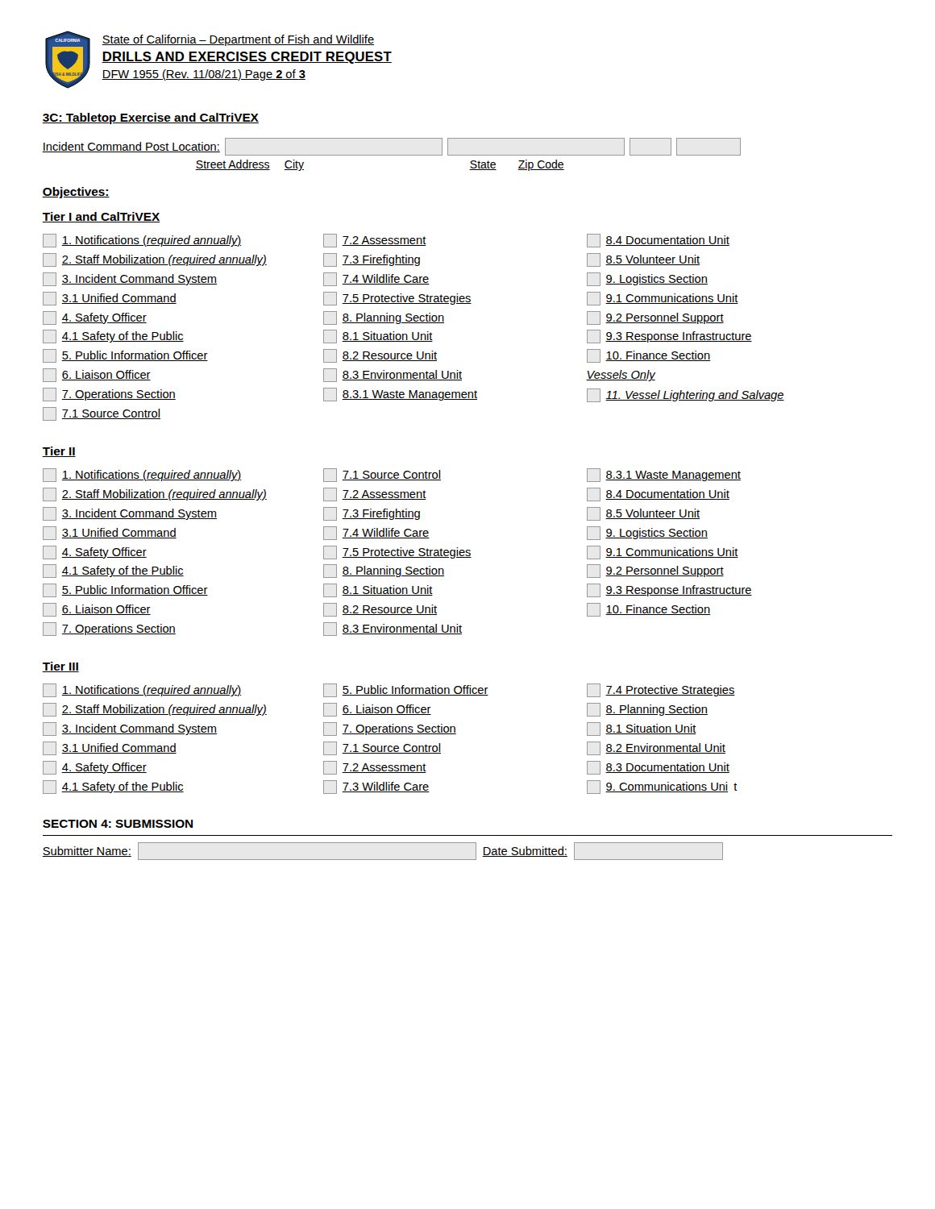CALIFORNIA FISH & WILDLIFE
State of California – Department of Fish and Wildlife
DRILLS AND EXERCISES CREDIT REQUEST
DFW 1955 (Rev. 11/08/21) Page 2 of 3
3C: Tabletop Exercise and CalTriVEX
Incident Command Post Location:
Street Address City State Zip Code
Objectives:
Tier I and CalTriVEX
1. Notifications (required annually)
2. Staff Mobilization (required annually)
3. Incident Command System
3.1 Unified Command
4. Safety Officer
4.1 Safety of the Public
5. Public Information Officer
6. Liaison Officer
7. Operations Section
7.1 Source Control
7.2 Assessment
7.3 Firefighting
7.4 Wildlife Care
7.5 Protective Strategies
8. Planning Section
8.1 Situation Unit
8.2 Resource Unit
8.3 Environmental Unit
8.3.1 Waste Management
8.4 Documentation Unit
8.5 Volunteer Unit
9. Logistics Section
9.1 Communications Unit
9.2 Personnel Support
9.3 Response Infrastructure
10. Finance Section
Vessels Only
11. Vessel Lightering and Salvage
Tier II
1. Notifications (required annually)
2. Staff Mobilization (required annually)
3. Incident Command System
3.1 Unified Command
4. Safety Officer
4.1 Safety of the Public
5. Public Information Officer
6. Liaison Officer
7. Operations Section
7.1 Source Control
7.2 Assessment
7.3 Firefighting
7.4 Wildlife Care
7.5 Protective Strategies
8. Planning Section
8.1 Situation Unit
8.2 Resource Unit
8.3 Environmental Unit
8.3.1 Waste Management
8.4 Documentation Unit
8.5 Volunteer Unit
9. Logistics Section
9.1 Communications Unit
9.2 Personnel Support
9.3 Response Infrastructure
10. Finance Section
Tier III
1. Notifications (required annually)
2. Staff Mobilization (required annually)
3. Incident Command System
3.1 Unified Command
4. Safety Officer
4.1 Safety of the Public
5. Public Information Officer
6. Liaison Officer
7. Operations Section
7.1 Source Control
7.2 Assessment
7.3 Wildlife Care
7.4 Protective Strategies
8. Planning Section
8.1 Situation Unit
8.2 Environmental Unit
8.3 Documentation Unit
9. Communications Unit
SECTION 4: SUBMISSION
Submitter Name: Date Submitted: